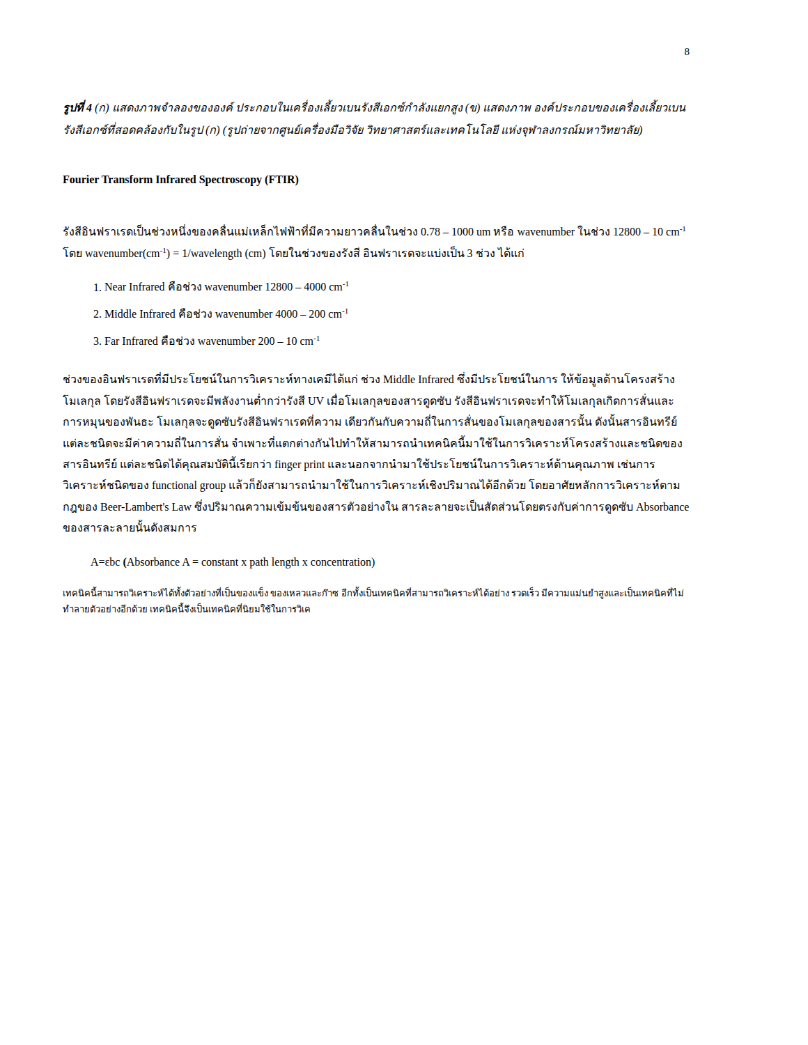8
รูปที่ 4 (ก) แสดงภาพจำลองขององค์ ประกอบในเครื่องเลี้ยวเบนรังสีเอกซ์กำลังแยกสูง (ข) แสดงภาพ องค์ประกอบของเครื่องเลี้ยวเบนรังสีเอกซ์ที่สอดคล้องกับในรูป (ก) (รูปถ่ายจากศูนย์เครื่องมือวิจัย วิทยาศาสตร์และเทคโนโลยี แห่งจุฬาลงกรณ์มหาวิทยาลัย)
Fourier Transform Infrared Spectroscopy (FTIR)
รังสีอินฟราเรดเป็นช่วงหนึ่งของคลื่นแม่เหล็กไฟฟ้าที่มีความยาวคลื่นในช่วง 0.78 – 1000 um หรือ wavenumber ในช่วง 12800 – 10 cm-1 โดย wavenumber(cm-1) = 1/wavelength (cm) โดยในช่วงของรังสี อินฟราเรดจะแบ่งเป็น 3 ช่วง ได้แก่
Near Infrared คือช่วง wavenumber 12800 – 4000 cm-1
Middle Infrared คือช่วง wavenumber 4000 – 200 cm-1
Far Infrared คือช่วง wavenumber 200 – 10 cm-1
ช่วงของอินฟราเรดที่มีประโยชน์ในการวิเคราะห์ทางเคมีได้แก่ ช่วง Middle Infrared ซึ่งมีประโยชน์ในการ ให้ข้อมูลด้านโครงสร้างโมเลกุล โดยรังสีอินฟราเรดจะมีพลังงานต่ำกว่ารังสี UV เมื่อโมเลกุลของสารดูดซับ รังสีอินฟราเรดจะทำให้โมเลกุลเกิดการสั่นและการหมุนของพันธะ โมเลกุลจะดูดซับรังสีอินฟราเรดที่ความ เดียวกันกับความถี่ในการสั่นของโมเลกุลของสารนั้น ดังนั้นสารอินทรีย์แต่ละชนิดจะมีค่าความถี่ในการสั่น จำเพาะที่แตกต่างกันไปทำให้สามารถนำเทคนิคนี้มาใช้ในการวิเคราะห์โครงสร้างและชนิดของสารอินทรีย์ แต่ละชนิดได้คุณสมบัตินี้เรียกว่า finger print และนอกจากนำมาใช้ประโยชน์ในการวิเคราะห์ด้านคุณภาพ เช่นการวิเคราะห์ชนิดของ functional group แล้วก็ยังสามารถนำมาใช้ในการวิเคราะห์เชิงปริมาณได้อีกด้วย โดยอาศัยหลักการวิเคราะห์ตามกฎของ Beer-Lambert's Law ซึ่งปริมาณความเข้มข้นของสารตัวอย่างใน สารละลายจะเป็นสัดส่วนโดยตรงกับค่าการดูดซับ Absorbance ของสารละลายนั้นดังสมการ
A=εbc (Absorbance A = constant x path length x concentration)
เทคนิคนี้สามารถวิเคราะห์ได้ทั้งตัวอย่างที่เป็นของแข็ง ของเหลวและก๊าซ อีกทั้งเป็นเทคนิคที่สามารถวิเคราะห์ได้อย่าง รวดเร็ว มีความแม่นยำสูงและเป็นเทคนิคที่ไม่ทำลายตัวอย่างอีกด้วย เทคนิคนี้จึงเป็นเทคนิคที่นิยมใช้ในการวิเค